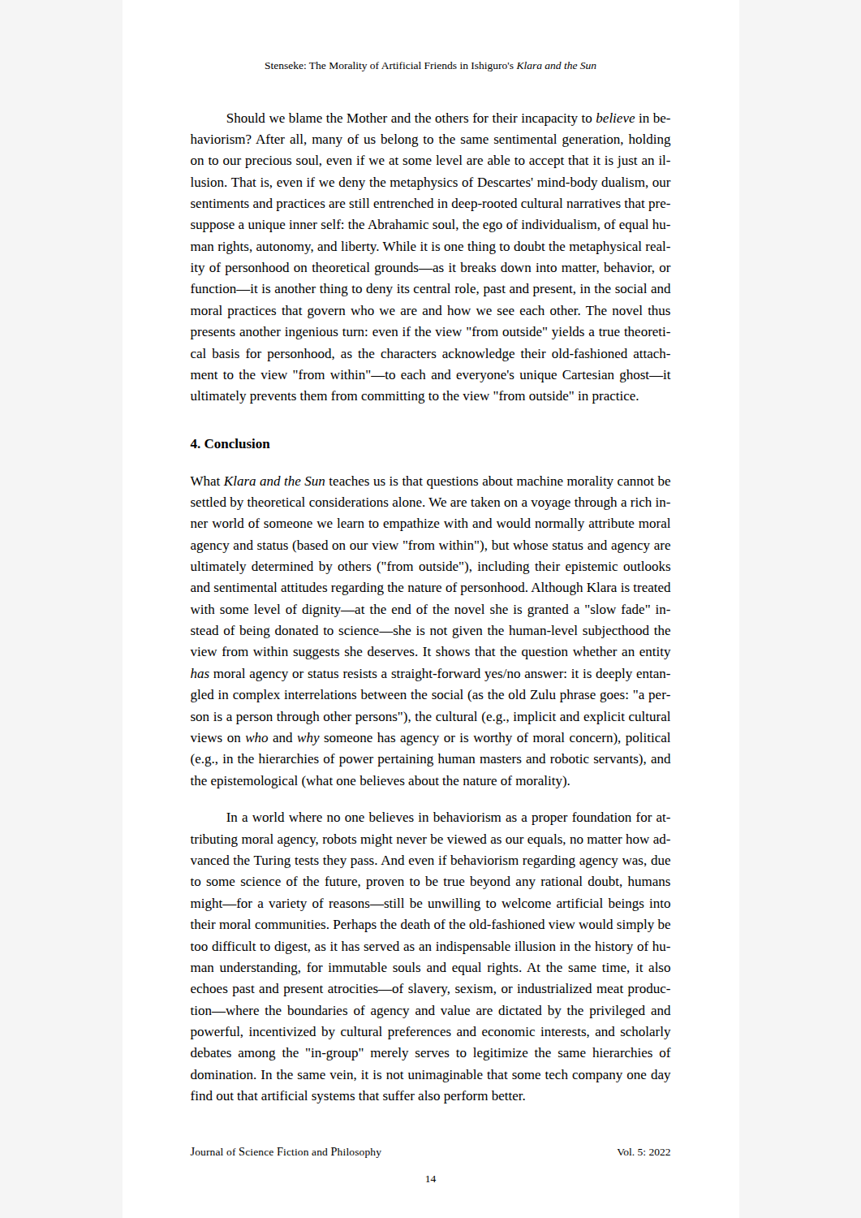Stenseke: The Morality of Artificial Friends in Ishiguro's Klara and the Sun
Should we blame the Mother and the others for their incapacity to believe in behaviorism? After all, many of us belong to the same sentimental generation, holding on to our precious soul, even if we at some level are able to accept that it is just an illusion. That is, even if we deny the metaphysics of Descartes' mind-body dualism, our sentiments and practices are still entrenched in deep-rooted cultural narratives that presuppose a unique inner self: the Abrahamic soul, the ego of individualism, of equal human rights, autonomy, and liberty. While it is one thing to doubt the metaphysical reality of personhood on theoretical grounds—as it breaks down into matter, behavior, or function—it is another thing to deny its central role, past and present, in the social and moral practices that govern who we are and how we see each other. The novel thus presents another ingenious turn: even if the view "from outside" yields a true theoretical basis for personhood, as the characters acknowledge their old-fashioned attachment to the view "from within"—to each and everyone's unique Cartesian ghost—it ultimately prevents them from committing to the view "from outside" in practice.
4. Conclusion
What Klara and the Sun teaches us is that questions about machine morality cannot be settled by theoretical considerations alone. We are taken on a voyage through a rich inner world of someone we learn to empathize with and would normally attribute moral agency and status (based on our view "from within"), but whose status and agency are ultimately determined by others ("from outside"), including their epistemic outlooks and sentimental attitudes regarding the nature of personhood. Although Klara is treated with some level of dignity—at the end of the novel she is granted a "slow fade" instead of being donated to science—she is not given the human-level subjecthood the view from within suggests she deserves. It shows that the question whether an entity has moral agency or status resists a straight-forward yes/no answer: it is deeply entangled in complex interrelations between the social (as the old Zulu phrase goes: "a person is a person through other persons"), the cultural (e.g., implicit and explicit cultural views on who and why someone has agency or is worthy of moral concern), political (e.g., in the hierarchies of power pertaining human masters and robotic servants), and the epistemological (what one believes about the nature of morality).
In a world where no one believes in behaviorism as a proper foundation for attributing moral agency, robots might never be viewed as our equals, no matter how advanced the Turing tests they pass. And even if behaviorism regarding agency was, due to some science of the future, proven to be true beyond any rational doubt, humans might—for a variety of reasons—still be unwilling to welcome artificial beings into their moral communities. Perhaps the death of the old-fashioned view would simply be too difficult to digest, as it has served as an indispensable illusion in the history of human understanding, for immutable souls and equal rights. At the same time, it also echoes past and present atrocities—of slavery, sexism, or industrialized meat production—where the boundaries of agency and value are dictated by the privileged and powerful, incentivized by cultural preferences and economic interests, and scholarly debates among the "in-group" merely serves to legitimize the same hierarchies of domination. In the same vein, it is not unimaginable that some tech company one day find out that artificial systems that suffer also perform better.
Journal of Science Fiction and Philosophy Vol. 5: 2022
14